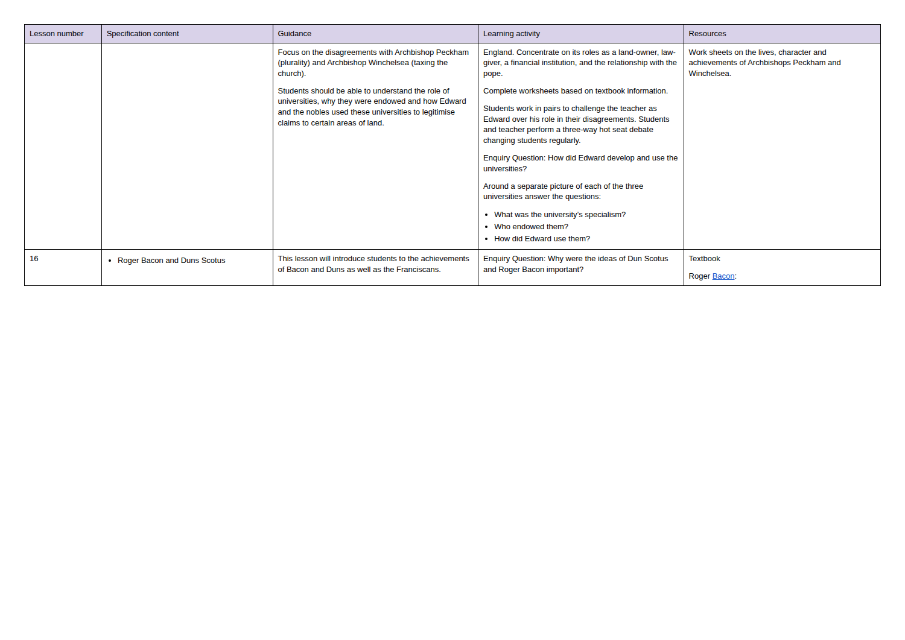| Lesson number | Specification content | Guidance | Learning activity | Resources |
| --- | --- | --- | --- | --- |
| | | Focus on the disagreements with Archbishop Peckham (plurality) and Archbishop Winchelsea (taxing the church). Students should be able to understand the role of universities, why they were endowed and how Edward and the nobles used these universities to legitimise claims to certain areas of land. | England. Concentrate on its roles as a land-owner, law-giver, a financial institution, and the relationship with the pope. Complete worksheets based on textbook information. Students work in pairs to challenge the teacher as Edward over his role in their disagreements. Students and teacher perform a three-way hot seat debate changing students regularly. Enquiry Question: How did Edward develop and use the universities? Around a separate picture of each of the three universities answer the questions: What was the university’s specialism? Who endowed them? How did Edward use them? | Work sheets on the lives, character and achievements of Archbishops Peckham and Winchelsea. |
| 16 | Roger Bacon and Duns Scotus | This lesson will introduce students to the achievements of Bacon and Duns as well as the Franciscans. | Enquiry Question: Why were the ideas of Dun Scotus and Roger Bacon important? | Textbook Roger Bacon : |